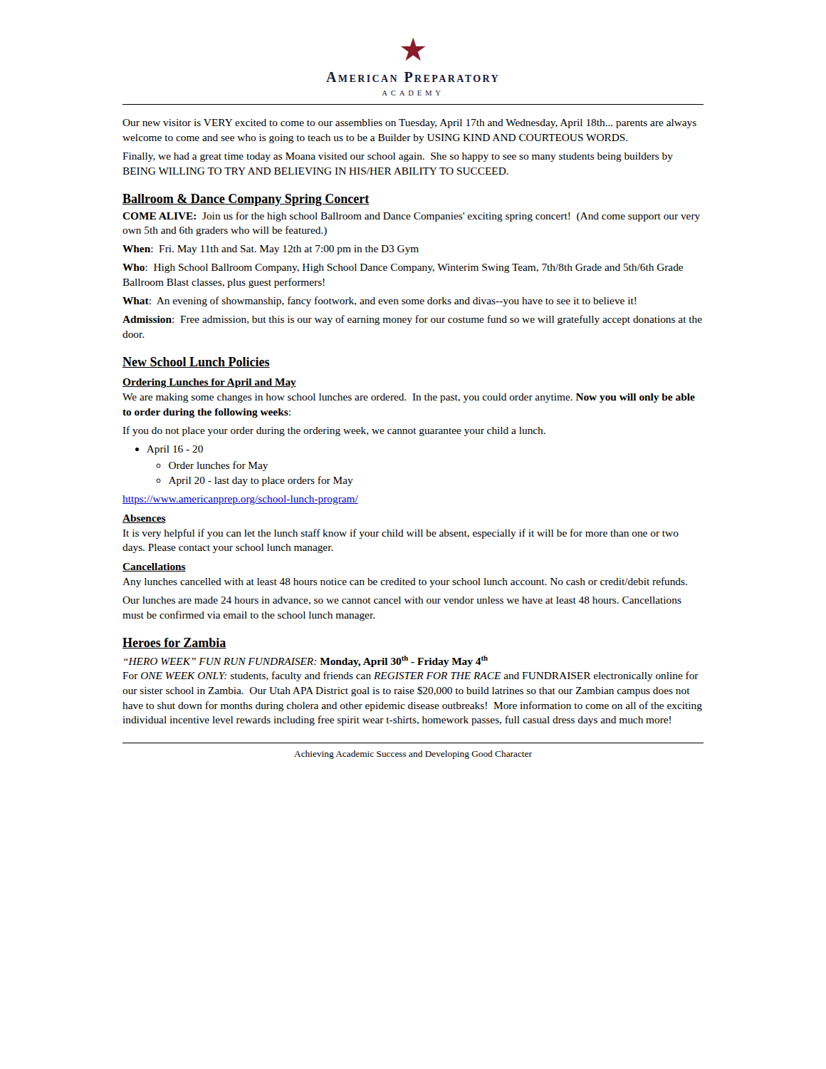★
American Preparatory
ACADEMY
Our new visitor is VERY excited to come to our assemblies on Tuesday, April 17th and Wednesday, April 18th... parents are always welcome to come and see who is going to teach us to be a Builder by USING KIND AND COURTEOUS WORDS.
Finally, we had a great time today as Moana visited our school again. She so happy to see so many students being builders by BEING WILLING TO TRY AND BELIEVING IN HIS/HER ABILITY TO SUCCEED.
Ballroom & Dance Company Spring Concert
COME ALIVE: Join us for the high school Ballroom and Dance Companies' exciting spring concert! (And come support our very own 5th and 6th graders who will be featured.)
When: Fri. May 11th and Sat. May 12th at 7:00 pm in the D3 Gym
Who: High School Ballroom Company, High School Dance Company, Winterim Swing Team, 7th/8th Grade and 5th/6th Grade Ballroom Blast classes, plus guest performers!
What: An evening of showmanship, fancy footwork, and even some dorks and divas--you have to see it to believe it!
Admission: Free admission, but this is our way of earning money for our costume fund so we will gratefully accept donations at the door.
New School Lunch Policies
Ordering Lunches for April and May
We are making some changes in how school lunches are ordered. In the past, you could order anytime. Now you will only be able to order during the following weeks:
If you do not place your order during the ordering week, we cannot guarantee your child a lunch.
April 16 - 20
Order lunches for May
April 20 - last day to place orders for May
https://www.americanprep.org/school-lunch-program/
Absences
It is very helpful if you can let the lunch staff know if your child will be absent, especially if it will be for more than one or two days. Please contact your school lunch manager.
Cancellations
Any lunches cancelled with at least 48 hours notice can be credited to your school lunch account. No cash or credit/debit refunds.
Our lunches are made 24 hours in advance, so we cannot cancel with our vendor unless we have at least 48 hours. Cancellations must be confirmed via email to the school lunch manager.
Heroes for Zambia
“HERO WEEK” FUN RUN FUNDRAISER: Monday, April 30th - Friday May 4th
For ONE WEEK ONLY: students, faculty and friends can REGISTER FOR THE RACE and FUNDRAISER electronically online for our sister school in Zambia. Our Utah APA District goal is to raise $20,000 to build latrines so that our Zambian campus does not have to shut down for months during cholera and other epidemic disease outbreaks! More information to come on all of the exciting individual incentive level rewards including free spirit wear t-shirts, homework passes, full casual dress days and much more!
Achieving Academic Success and Developing Good Character